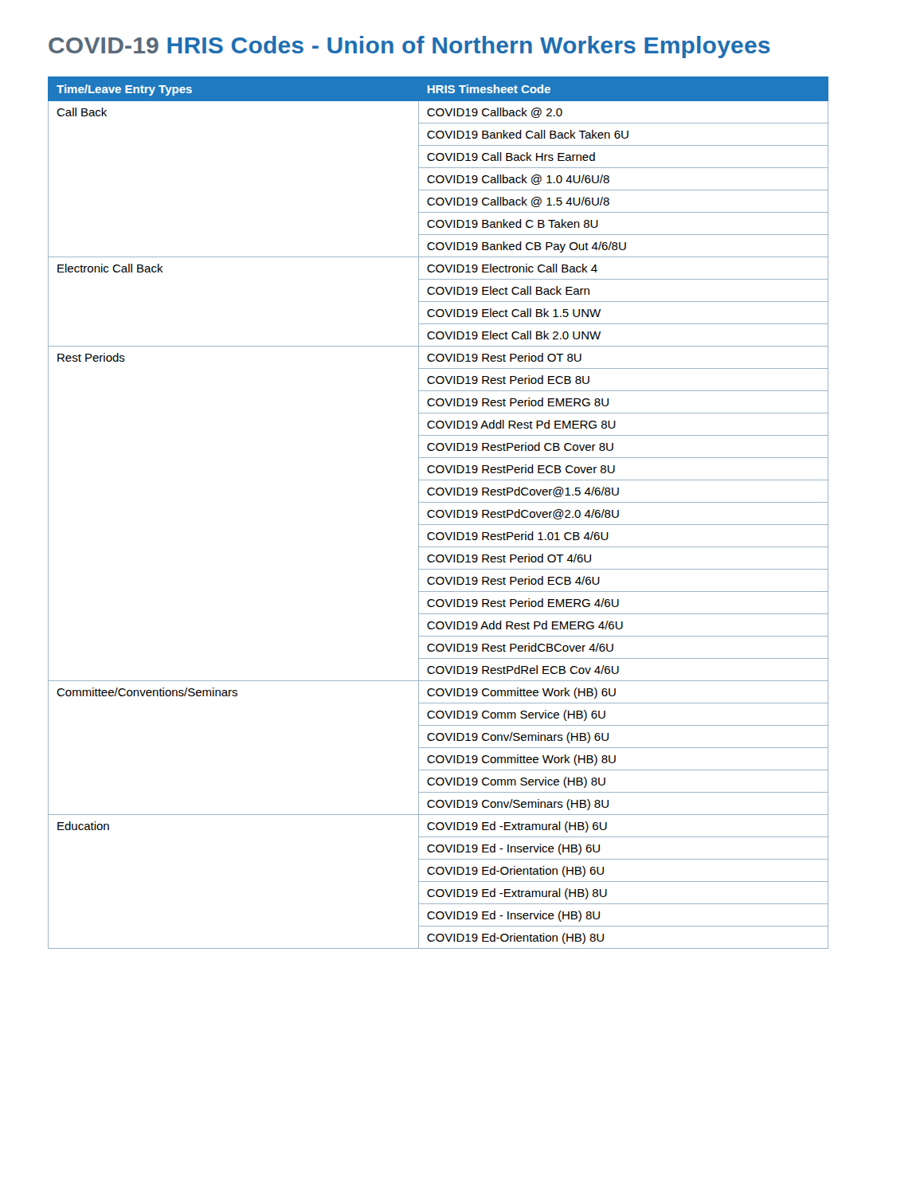COVID-19 HRIS Codes - Union of Northern Workers Employees
| Time/Leave Entry Types | HRIS Timesheet Code |
| --- | --- |
| Call Back | COVID19 Callback @ 2.0 |
| COVID19 Banked Call Back Taken 6U |
| COVID19 Call Back Hrs Earned |
| COVID19 Callback @ 1.0 4U/6U/8 |
| COVID19 Callback @ 1.5 4U/6U/8 |
| COVID19 Banked C B Taken 8U |
| COVID19 Banked CB Pay Out 4/6/8U |
| Electronic Call Back | COVID19 Electronic Call Back 4 |
| COVID19 Elect Call Back Earn |
| COVID19 Elect Call Bk 1.5 UNW |
| COVID19 Elect Call Bk 2.0 UNW |
| Rest Periods | COVID19 Rest Period OT 8U |
| COVID19 Rest Period ECB 8U |
| COVID19 Rest Period EMERG 8U |
| COVID19 Addl Rest Pd EMERG 8U |
| COVID19 RestPeriod CB Cover 8U |
| COVID19 RestPerid ECB Cover 8U |
| COVID19 RestPdCover@1.5 4/6/8U |
| COVID19 RestPdCover@2.0 4/6/8U |
| COVID19 RestPerid 1.01 CB 4/6U |
| COVID19 Rest Period OT 4/6U |
| COVID19 Rest Period ECB 4/6U |
| COVID19 Rest Period EMERG 4/6U |
| COVID19 Add Rest Pd EMERG 4/6U |
| COVID19 Rest PeridCBCover 4/6U |
| COVID19 RestPdRel ECB Cov 4/6U |
| Committee/Conventions/Seminars | COVID19 Committee Work (HB) 6U |
| COVID19 Comm Service (HB) 6U |
| COVID19 Conv/Seminars (HB) 6U |
| COVID19 Committee Work (HB) 8U |
| COVID19 Comm Service (HB) 8U |
| COVID19 Conv/Seminars (HB) 8U |
| Education | COVID19 Ed -Extramural (HB) 6U |
| COVID19 Ed - Inservice (HB) 6U |
| COVID19 Ed-Orientation (HB) 6U |
| COVID19 Ed -Extramural (HB) 8U |
| COVID19 Ed - Inservice (HB) 8U |
| COVID19 Ed-Orientation (HB) 8U |